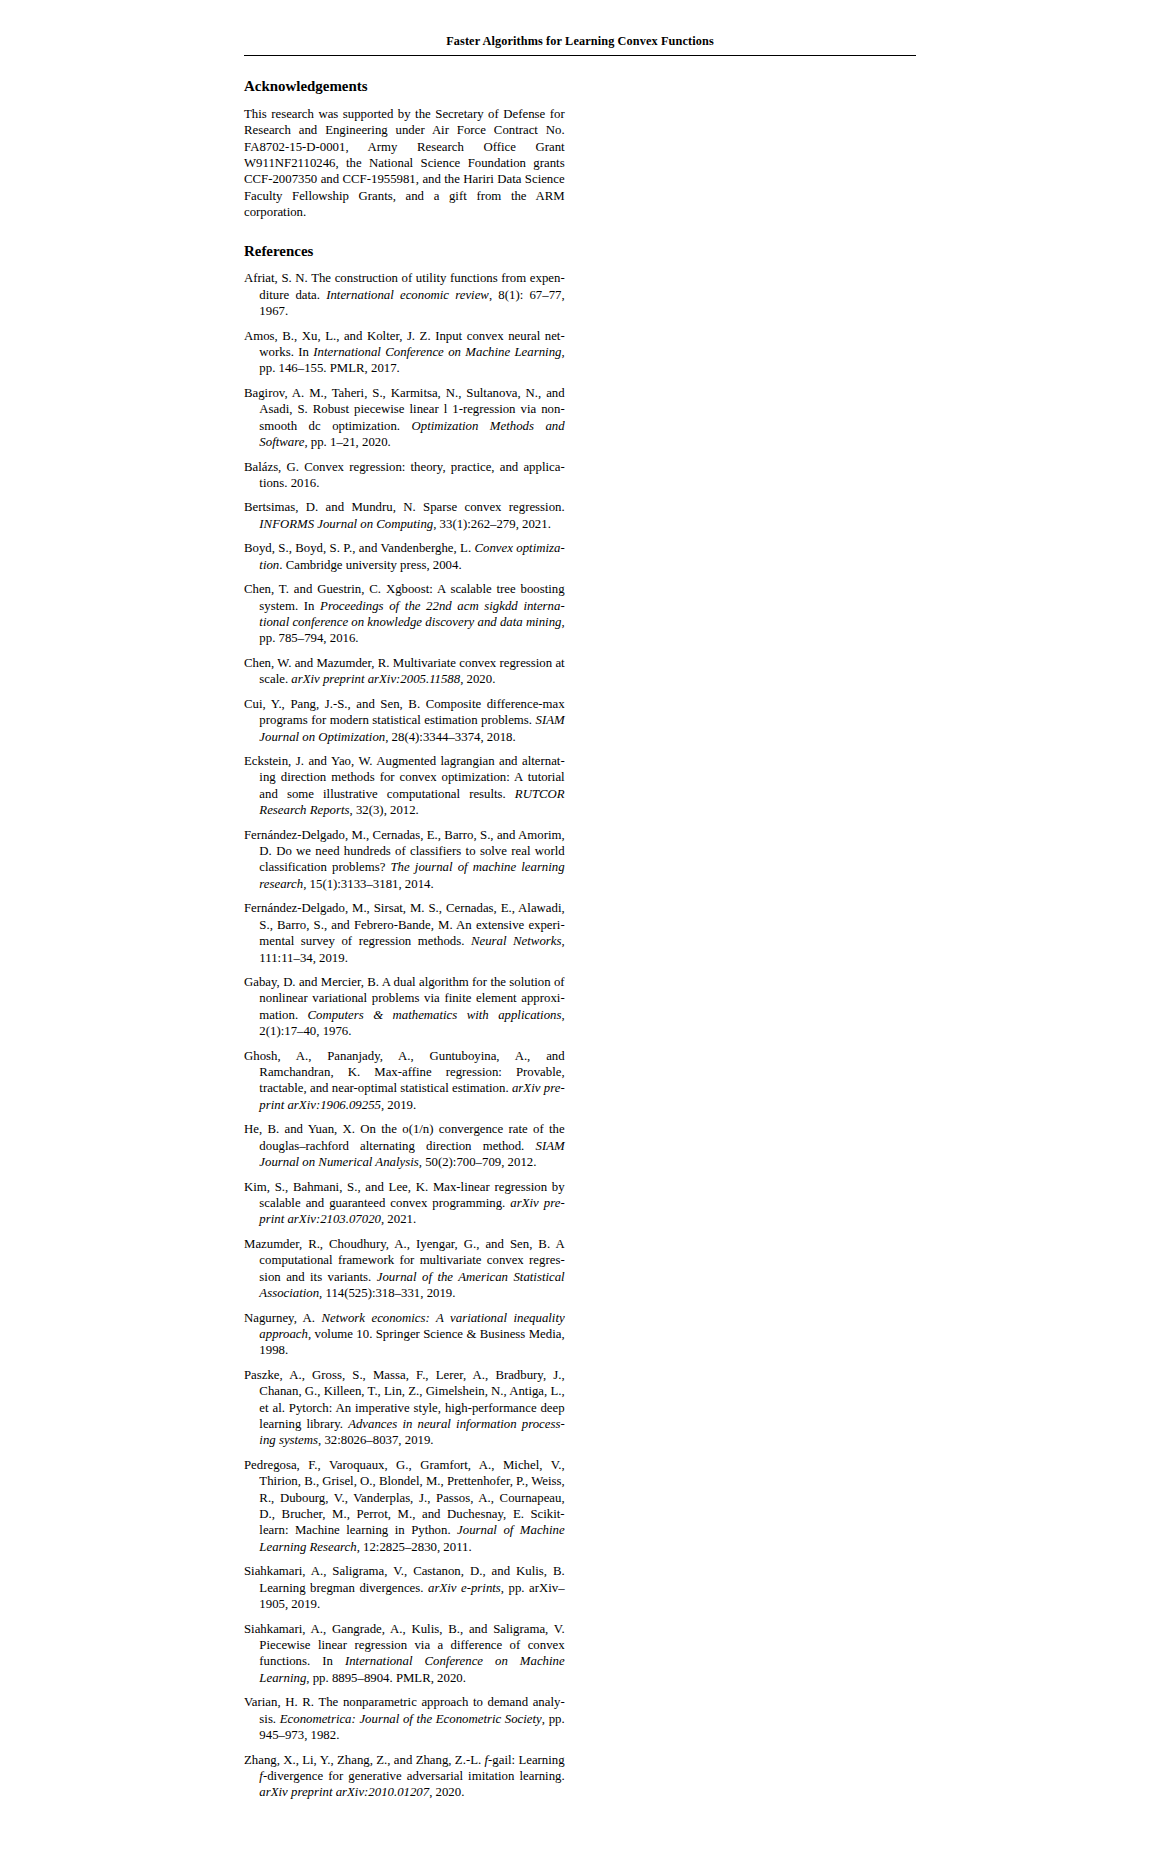Faster Algorithms for Learning Convex Functions
Acknowledgements
This research was supported by the Secretary of Defense for Research and Engineering under Air Force Contract No. FA8702-15-D-0001, Army Research Office Grant W911NF2110246, the National Science Foundation grants CCF-2007350 and CCF-1955981, and the Hariri Data Science Faculty Fellowship Grants, and a gift from the ARM corporation.
References
Afriat, S. N. The construction of utility functions from expenditure data. International economic review, 8(1): 67–77, 1967.
Amos, B., Xu, L., and Kolter, J. Z. Input convex neural networks. In International Conference on Machine Learning, pp. 146–155. PMLR, 2017.
Bagirov, A. M., Taheri, S., Karmitsa, N., Sultanova, N., and Asadi, S. Robust piecewise linear l 1-regression via nonsmooth dc optimization. Optimization Methods and Software, pp. 1–21, 2020.
Balázs, G. Convex regression: theory, practice, and applications. 2016.
Bertsimas, D. and Mundru, N. Sparse convex regression. INFORMS Journal on Computing, 33(1):262–279, 2021.
Boyd, S., Boyd, S. P., and Vandenberghe, L. Convex optimization. Cambridge university press, 2004.
Chen, T. and Guestrin, C. Xgboost: A scalable tree boosting system. In Proceedings of the 22nd acm sigkdd international conference on knowledge discovery and data mining, pp. 785–794, 2016.
Chen, W. and Mazumder, R. Multivariate convex regression at scale. arXiv preprint arXiv:2005.11588, 2020.
Cui, Y., Pang, J.-S., and Sen, B. Composite difference-max programs for modern statistical estimation problems. SIAM Journal on Optimization, 28(4):3344–3374, 2018.
Eckstein, J. and Yao, W. Augmented lagrangian and alternating direction methods for convex optimization: A tutorial and some illustrative computational results. RUTCOR Research Reports, 32(3), 2012.
Fernández-Delgado, M., Cernadas, E., Barro, S., and Amorim, D. Do we need hundreds of classifiers to solve real world classification problems? The journal of machine learning research, 15(1):3133–3181, 2014.
Fernández-Delgado, M., Sirsat, M. S., Cernadas, E., Alawadi, S., Barro, S., and Febrero-Bande, M. An extensive experimental survey of regression methods. Neural Networks, 111:11–34, 2019.
Gabay, D. and Mercier, B. A dual algorithm for the solution of nonlinear variational problems via finite element approximation. Computers & mathematics with applications, 2(1):17–40, 1976.
Ghosh, A., Pananjady, A., Guntuboyina, A., and Ramchandran, K. Max-affine regression: Provable, tractable, and near-optimal statistical estimation. arXiv preprint arXiv:1906.09255, 2019.
He, B. and Yuan, X. On the o(1/n) convergence rate of the douglas–rachford alternating direction method. SIAM Journal on Numerical Analysis, 50(2):700–709, 2012.
Kim, S., Bahmani, S., and Lee, K. Max-linear regression by scalable and guaranteed convex programming. arXiv preprint arXiv:2103.07020, 2021.
Mazumder, R., Choudhury, A., Iyengar, G., and Sen, B. A computational framework for multivariate convex regression and its variants. Journal of the American Statistical Association, 114(525):318–331, 2019.
Nagurney, A. Network economics: A variational inequality approach, volume 10. Springer Science & Business Media, 1998.
Paszke, A., Gross, S., Massa, F., Lerer, A., Bradbury, J., Chanan, G., Killeen, T., Lin, Z., Gimelshein, N., Antiga, L., et al. Pytorch: An imperative style, high-performance deep learning library. Advances in neural information processing systems, 32:8026–8037, 2019.
Pedregosa, F., Varoquaux, G., Gramfort, A., Michel, V., Thirion, B., Grisel, O., Blondel, M., Prettenhofer, P., Weiss, R., Dubourg, V., Vanderplas, J., Passos, A., Cournapeau, D., Brucher, M., Perrot, M., and Duchesnay, E. Scikit-learn: Machine learning in Python. Journal of Machine Learning Research, 12:2825–2830, 2011.
Siahkamari, A., Saligrama, V., Castanon, D., and Kulis, B. Learning bregman divergences. arXiv e-prints, pp. arXiv–1905, 2019.
Siahkamari, A., Gangrade, A., Kulis, B., and Saligrama, V. Piecewise linear regression via a difference of convex functions. In International Conference on Machine Learning, pp. 8895–8904. PMLR, 2020.
Varian, H. R. The nonparametric approach to demand analysis. Econometrica: Journal of the Econometric Society, pp. 945–973, 1982.
Zhang, X., Li, Y., Zhang, Z., and Zhang, Z.-L. f-gail: Learning f-divergence for generative adversarial imitation learning. arXiv preprint arXiv:2010.01207, 2020.